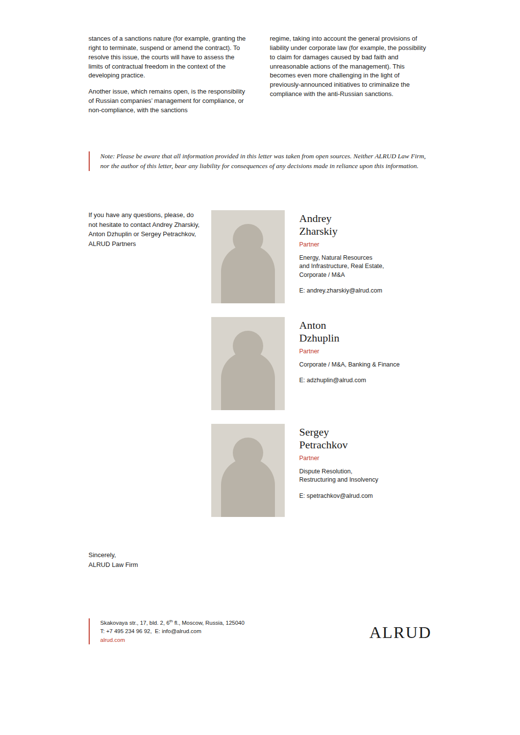stances of a sanctions nature (for example, granting the right to terminate, suspend or amend the contract). To resolve this issue, the courts will have to assess the limits of contractual freedom in the context of the developing practice.
Another issue, which remains open, is the responsibility of Russian companies’ management for compliance, or non-compliance, with the sanctions
regime, taking into account the general provisions of liability under corporate law (for example, the possibility to claim for damages caused by bad faith and unreasonable actions of the management). This becomes even more challenging in the light of previously-announced initiatives to criminalize the compliance with the anti-Russian sanctions.
Note: Please be aware that all information provided in this letter was taken from open sources. Neither ALRUD Law Firm, nor the author of this letter, bear any liability for consequences of any decisions made in reliance upon this information.
If you have any questions, please, do not hesitate to contact Andrey Zharskiy, Anton Dzhuplin or Sergey Petrachkov, ALRUD Partners
Andrey
Zharskiy
Partner
Energy, Natural Resources
and Infrastructure, Real Estate,
Corporate / M&A
E: andrey.zharskiy@alrud.com
Anton
Dzhuplin
Partner
Corporate / M&A, Banking & Finance
E: adzhuplin@alrud.com
Sergey
Petrachkov
Partner
Dispute Resolution,
Restructuring and Insolvency
E: spetrachkov@alrud.com
Sincerely,
ALRUD Law Firm
Skakovaya str., 17, bld. 2, 6th fl., Moscow, Russia, 125040
T: +7 495 234 96 92, E: info@alrud.com
alrud.com
ALRUD